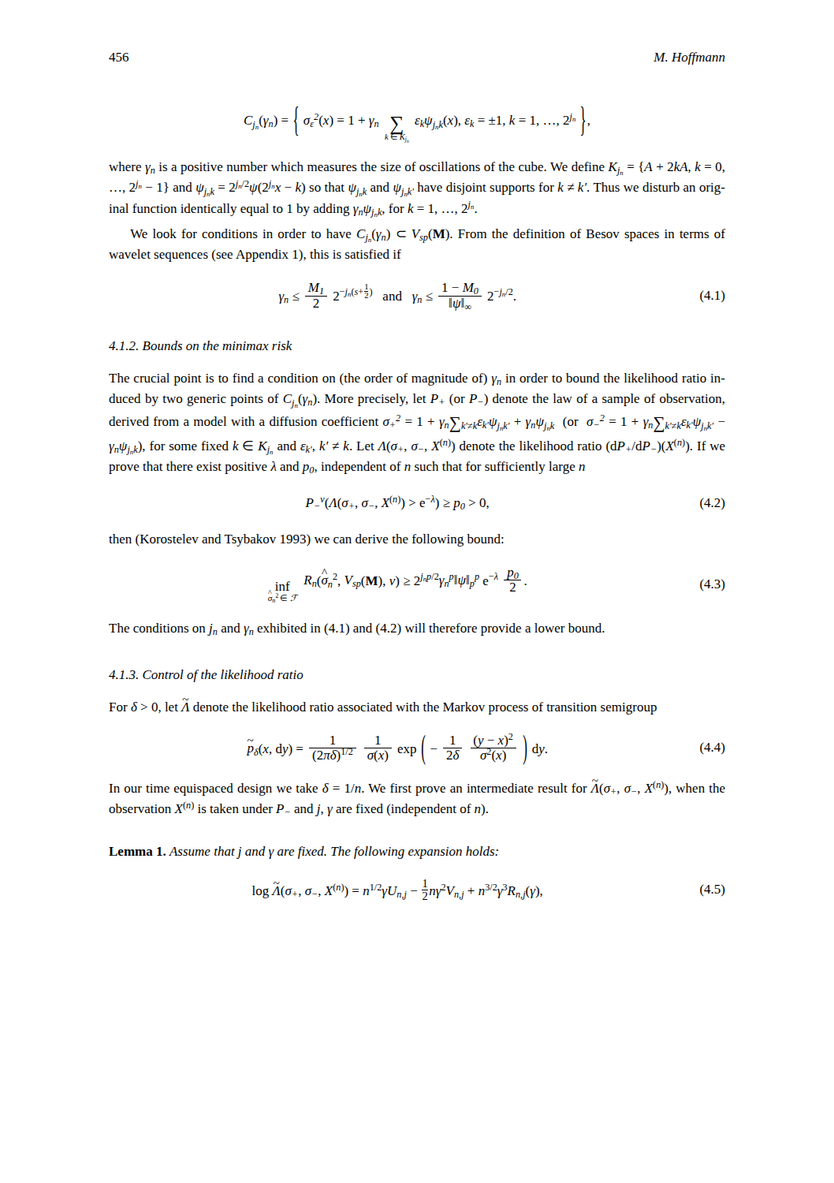456 M. Hoffmann
Cjn(γn) = { σε2(x) = 1 + γn ∑k ∈ Kjn εkψjnk(x), εk = ±1, k = 1, …, 2jn },
where γn is a positive number which measures the size of oscillations of the cube. We define Kjn = {A + 2 kA, k = 0, …, 2jn − 1} and ψjnk = 2jn/2ψ(2jnx − k) so that ψjnk and ψjnk′ have disjoint supports for k ≠ k′. Thus we disturb an original function identically equal to 1 by adding γnψjnk, for k = 1, …, 2jn.
We look for conditions in order to have Cjn(γn) ⊂ Vsp(M). From the definition of Besov spaces in terms of wavelet sequences (see Appendix 1), this is satisfied if
γn ≤ M12 2−jn(s+12) and γn ≤ 1 − M0‖ψ‖∞ 2−jn/2.
(4.1)
4.1.2. Bounds on the minimax risk
The crucial point is to find a condition on (the order of magnitude of) γn in order to bound the likelihood ratio induced by two generic points of Cjn(γn). More precisely, let P+ (or P−) denote the law of a sample of observation, derived from a model with a diffusion coefficient σ+2 = 1 + γn∑k′≠kεk′ψjnk′ + γnψjnk (or σ−2 = 1 + γn∑k′≠kεk′ψjnk′ − γnψjnk), for some fixed k ∈ Kjn and εk′, k′ ≠ k. Let Λ(σ+, σ−, X(n)) denote the likelihood ratio (dP+/dP−)(X(n)). If we prove that there exist positive λ and p0, independent of n such that for sufficiently large n
P−ν(Λ(σ+, σ−, X(n)) > e−λ) ≥ p0 > 0,
(4.2)
then (Korostelev and Tsybakov 1993) we can derive the following bound:
inf ^σn2 ∈ ℱ Rn(^σn2, Vsp(M), ν) ≥ 2jnp/2γnp‖ψ‖pp e−λ p02.
(4.3)
The conditions on jn and γn exhibited in (4.1) and (4.2) will therefore provide a lower bound.
4.1.3. Control of the likelihood ratio
For δ > 0, let ~Λ denote the likelihood ratio associated with the Markov process of transition semigroup
~pδ(x, dy) = 1(2 πδ)1/2 1 σ(x) exp ( − 12 δ (y − x)2 σ2(x) ) dy.
(4.4)
In our time equispaced design we take δ = 1/n. We first prove an intermediate result for ~Λ(σ+, σ−, X(n)), when the observation X(n) is taken under P− and j, γ are fixed (independent of n).
Lemma 1. Assume that j and γ are fixed. The following expansion holds:
log ~Λ(σ+, σ−, X(n)) = n1/2γUn,j − 12 nγ2Vn,j + n3/2γ3Rn,j(γ),
(4.5)